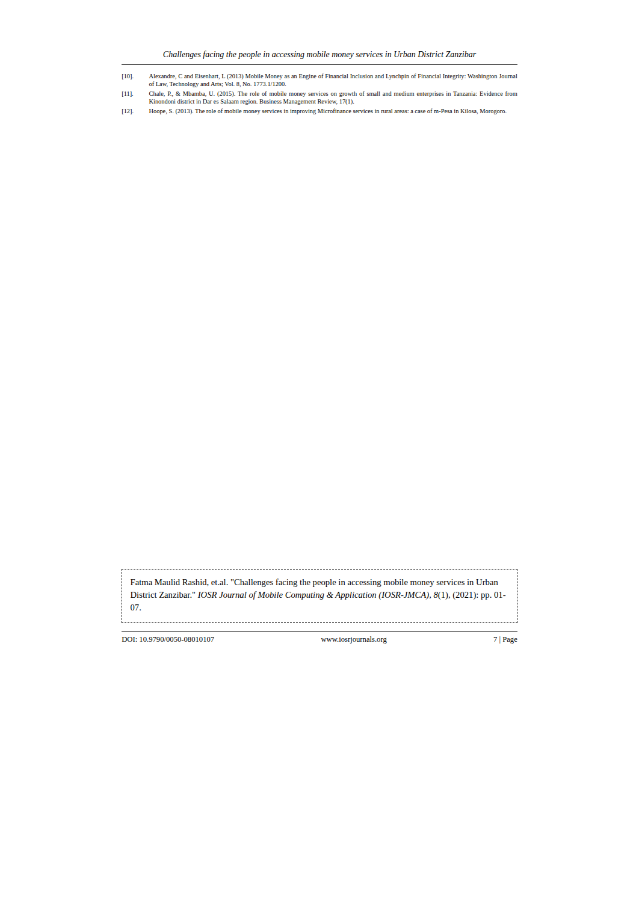Challenges facing the people in accessing mobile money services in Urban District Zanzibar
[10]. Alexandre, C and Eisenhart, L (2013) Mobile Money as an Engine of Financial Inclusion and Lynchpin of Financial Integrity: Washington Journal of Law, Technology and Arts; Vol. 8, No. 1773.1/1200.
[11]. Chale, P., & Mbamba, U. (2015). The role of mobile money services on growth of small and medium enterprises in Tanzania: Evidence from Kinondoni district in Dar es Salaam region. Business Management Review, 17(1).
[12]. Hoope, S. (2013). The role of mobile money services in improving Microfinance services in rural areas: a case of m-Pesa in Kilosa, Morogoro.
Fatma Maulid Rashid, et.al. "Challenges facing the people in accessing mobile money services in Urban District Zanzibar." IOSR Journal of Mobile Computing & Application (IOSR-JMCA), 8(1), (2021): pp. 01-07.
DOI: 10.9790/0050-08010107
www.iosrjournals.org
7 | Page